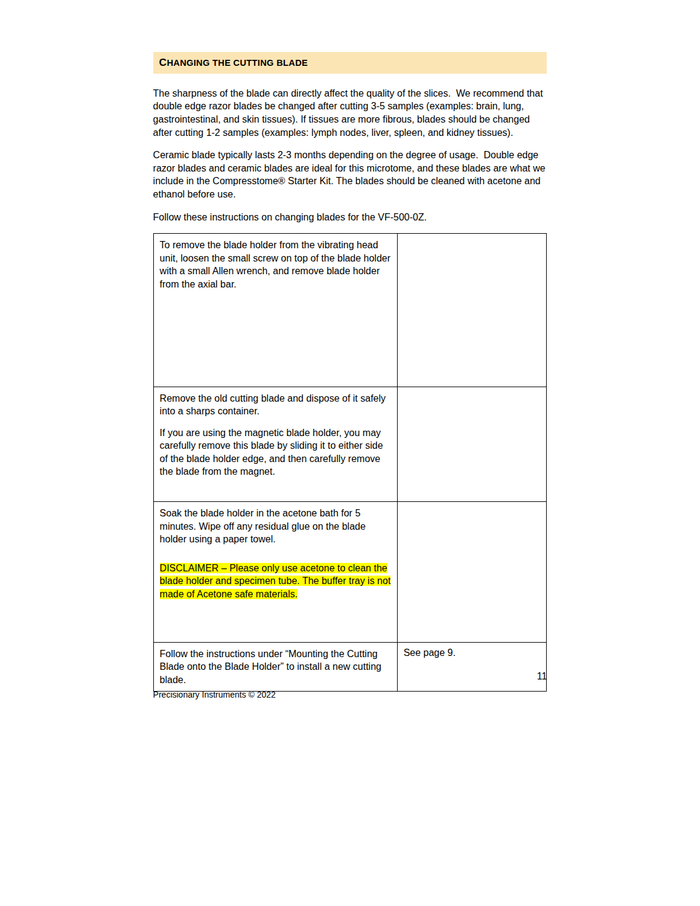CHANGING THE CUTTING BLADE
The sharpness of the blade can directly affect the quality of the slices. We recommend that double edge razor blades be changed after cutting 3-5 samples (examples: brain, lung, gastrointestinal, and skin tissues). If tissues are more fibrous, blades should be changed after cutting 1-2 samples (examples: lymph nodes, liver, spleen, and kidney tissues).
Ceramic blade typically lasts 2-3 months depending on the degree of usage. Double edge razor blades and ceramic blades are ideal for this microtome, and these blades are what we include in the Compresstome® Starter Kit. The blades should be cleaned with acetone and ethanol before use.
Follow these instructions on changing blades for the VF-500-0Z.
| To remove the blade holder from the vibrating head unit, loosen the small screw on top of the blade holder with a small Allen wrench, and remove blade holder from the axial bar. | |
| Remove the old cutting blade and dispose of it safely into a sharps container. If you are using the magnetic blade holder, you may carefully remove this blade by sliding it to either side of the blade holder edge, and then carefully remove the blade from the magnet. | |
| Soak the blade holder in the acetone bath for 5 minutes. Wipe off any residual glue on the blade holder using a paper towel. DISCLAIMER – Please only use acetone to clean the blade holder and specimen tube. The buffer tray is not made of Acetone safe materials. | |
| Follow the instructions under “Mounting the Cutting Blade onto the Blade Holder” to install a new cutting blade. | See page 9. |
11
Precisionary Instruments © 2022